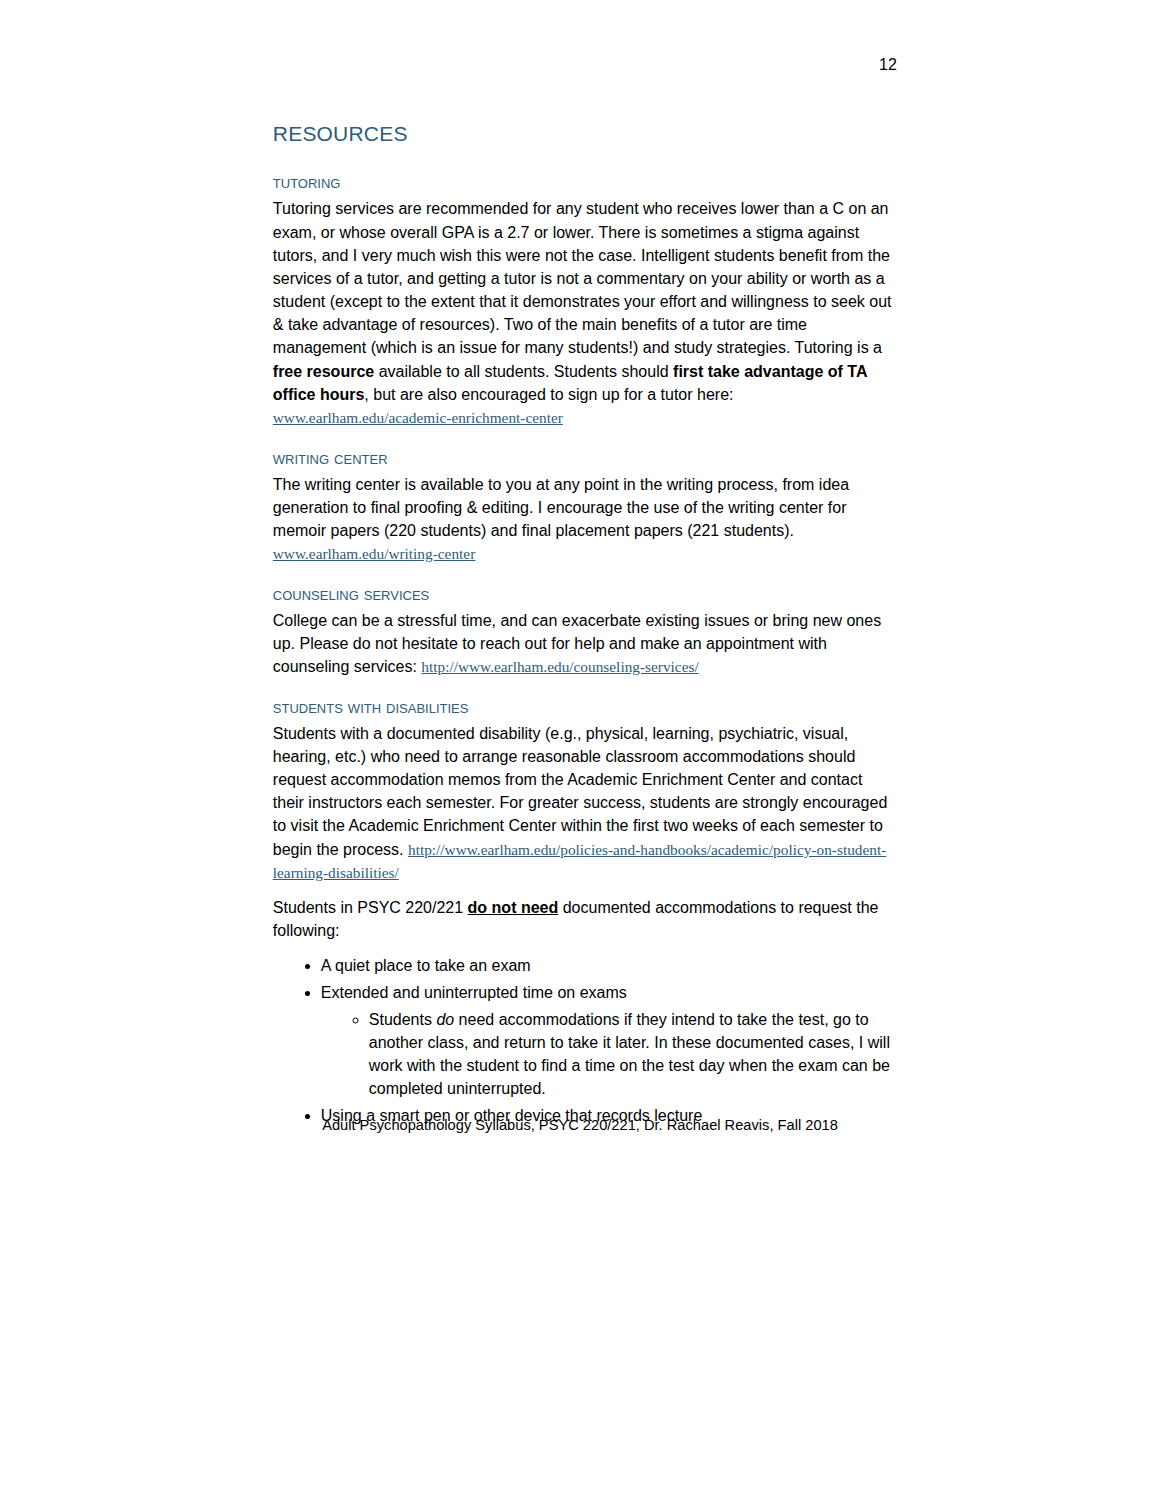12
Resources
Tutoring
Tutoring services are recommended for any student who receives lower than a C on an exam, or whose overall GPA is a 2.7 or lower. There is sometimes a stigma against tutors, and I very much wish this were not the case. Intelligent students benefit from the services of a tutor, and getting a tutor is not a commentary on your ability or worth as a student (except to the extent that it demonstrates your effort and willingness to seek out & take advantage of resources). Two of the main benefits of a tutor are time management (which is an issue for many students!) and study strategies. Tutoring is a free resource available to all students. Students should first take advantage of TA office hours, but are also encouraged to sign up for a tutor here: www.earlham.edu/academic-enrichment-center
Writing Center
The writing center is available to you at any point in the writing process, from idea generation to final proofing & editing. I encourage the use of the writing center for memoir papers (220 students) and final placement papers (221 students). www.earlham.edu/writing-center
Counseling Services
College can be a stressful time, and can exacerbate existing issues or bring new ones up. Please do not hesitate to reach out for help and make an appointment with counseling services: http://www.earlham.edu/counseling-services/
Students with Disabilities
Students with a documented disability (e.g., physical, learning, psychiatric, visual, hearing, etc.) who need to arrange reasonable classroom accommodations should request accommodation memos from the Academic Enrichment Center and contact their instructors each semester. For greater success, students are strongly encouraged to visit the Academic Enrichment Center within the first two weeks of each semester to begin the process. http://www.earlham.edu/policies-and-handbooks/academic/policy-on-student-learning-disabilities/
Students in PSYC 220/221 do not need documented accommodations to request the following:
A quiet place to take an exam
Extended and uninterrupted time on exams
Students do need accommodations if they intend to take the test, go to another class, and return to take it later. In these documented cases, I will work with the student to find a time on the test day when the exam can be completed uninterrupted.
Using a smart pen or other device that records lecture
Adult Psychopathology Syllabus, PSYC 220/221, Dr. Rachael Reavis, Fall 2018